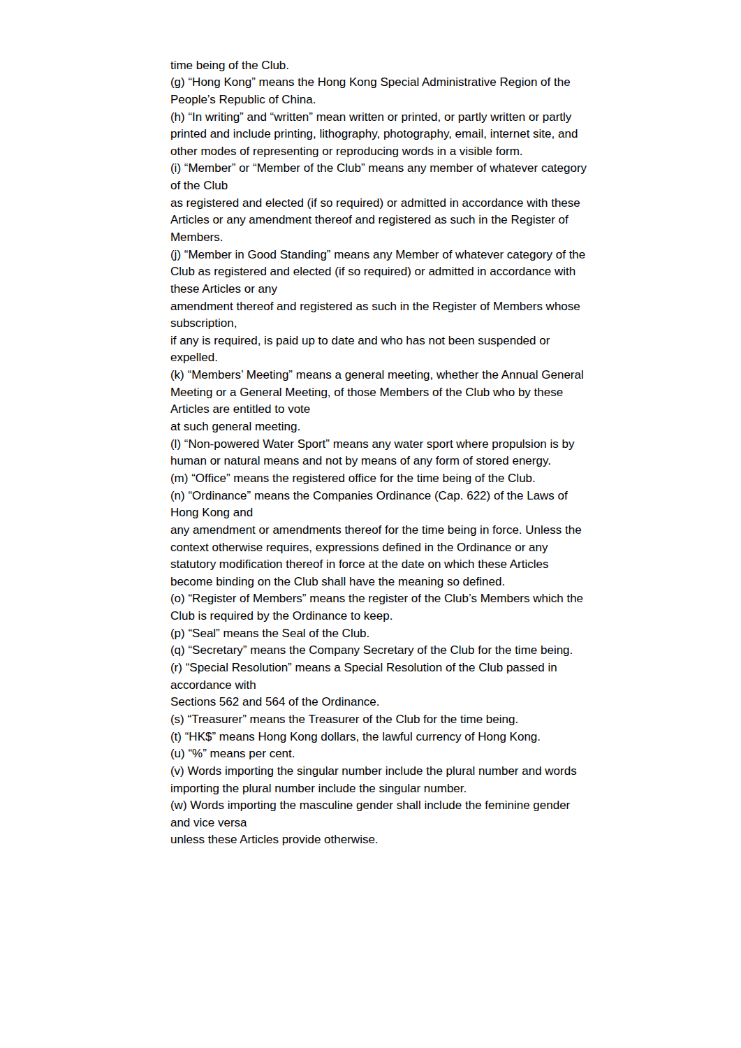time being of the Club.
(g) “Hong Kong” means the Hong Kong Special Administrative Region of the People’s Republic of China.
(h) “In writing” and “written” mean written or printed, or partly written or partly printed and include printing, lithography, photography, email, internet site, and other modes of representing or reproducing words in a visible form.
(i) “Member” or “Member of the Club” means any member of whatever category of the Club
as registered and elected (if so required) or admitted in accordance with these Articles or any amendment thereof and registered as such in the Register of Members.
(j) “Member in Good Standing” means any Member of whatever category of the Club as registered and elected (if so required) or admitted in accordance with these Articles or any
amendment thereof and registered as such in the Register of Members whose subscription,
if any is required, is paid up to date and who has not been suspended or expelled.
(k) “Members’ Meeting” means a general meeting, whether the Annual General Meeting or a General Meeting, of those Members of the Club who by these Articles are entitled to vote
at such general meeting.
(l) “Non-powered Water Sport” means any water sport where propulsion is by human or natural means and not by means of any form of stored energy.
(m) “Office” means the registered office for the time being of the Club.
(n) “Ordinance” means the Companies Ordinance (Cap. 622) of the Laws of Hong Kong and
any amendment or amendments thereof for the time being in force. Unless the context otherwise requires, expressions defined in the Ordinance or any statutory modification thereof in force at the date on which these Articles become binding on the Club shall have the meaning so defined.
(o) “Register of Members” means the register of the Club’s Members which the Club is required by the Ordinance to keep.
(p) “Seal” means the Seal of the Club.
(q) “Secretary” means the Company Secretary of the Club for the time being.
(r) “Special Resolution” means a Special Resolution of the Club passed in accordance with
Sections 562 and 564 of the Ordinance.
(s) “Treasurer” means the Treasurer of the Club for the time being.
(t) “HK$” means Hong Kong dollars, the lawful currency of Hong Kong.
(u) “%” means per cent.
(v) Words importing the singular number include the plural number and words importing the plural number include the singular number.
(w) Words importing the masculine gender shall include the feminine gender and vice versa
unless these Articles provide otherwise.